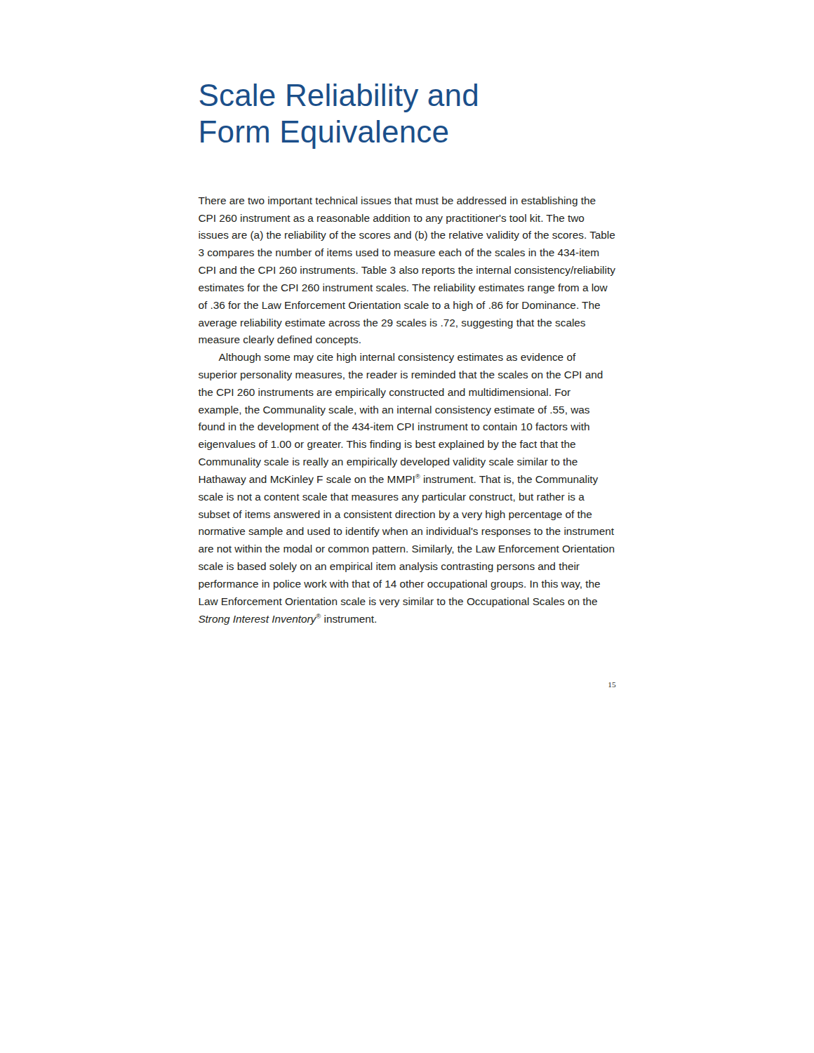Scale Reliability and
Form Equivalence
There are two important technical issues that must be addressed in establishing the CPI 260 instrument as a reasonable addition to any practitioner's tool kit. The two issues are (a) the reliability of the scores and (b) the relative validity of the scores. Table 3 compares the number of items used to measure each of the scales in the 434-item CPI and the CPI 260 instruments. Table 3 also reports the internal consistency/reliability estimates for the CPI 260 instrument scales. The reliability estimates range from a low of .36 for the Law Enforcement Orientation scale to a high of .86 for Dominance. The average reliability estimate across the 29 scales is .72, suggesting that the scales measure clearly defined concepts.
Although some may cite high internal consistency estimates as evidence of superior personality measures, the reader is reminded that the scales on the CPI and the CPI 260 instruments are empirically constructed and multidimensional. For example, the Communality scale, with an internal consistency estimate of .55, was found in the development of the 434-item CPI instrument to contain 10 factors with eigenvalues of 1.00 or greater. This finding is best explained by the fact that the Communality scale is really an empirically developed validity scale similar to the Hathaway and McKinley F scale on the MMPI® instrument. That is, the Communality scale is not a content scale that measures any particular construct, but rather is a subset of items answered in a consistent direction by a very high percentage of the normative sample and used to identify when an individual's responses to the instrument are not within the modal or common pattern. Similarly, the Law Enforcement Orientation scale is based solely on an empirical item analysis contrasting persons and their performance in police work with that of 14 other occupational groups. In this way, the Law Enforcement Orientation scale is very similar to the Occupational Scales on the Strong Interest Inventory® instrument.
15